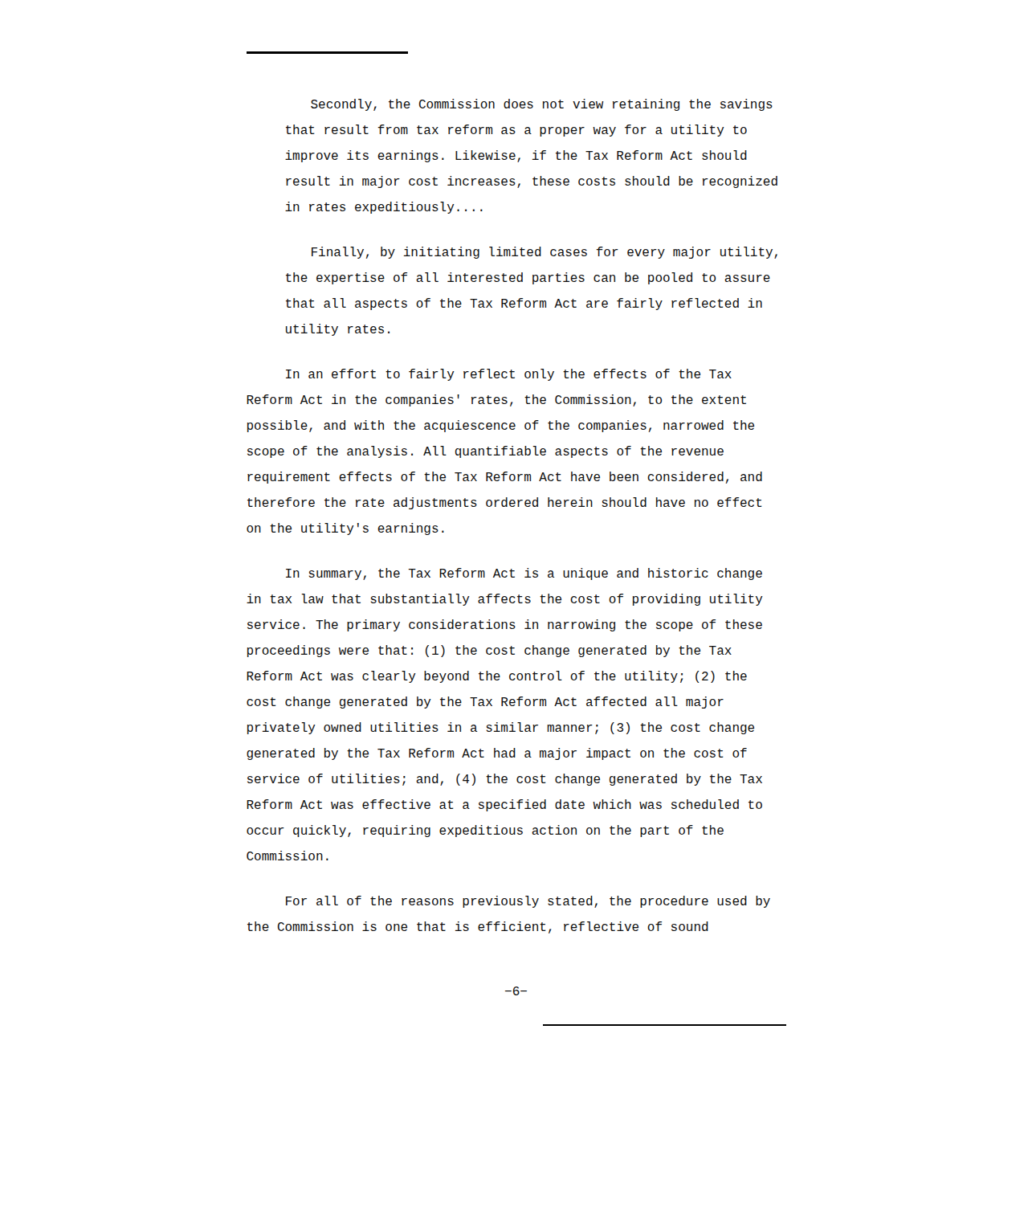Secondly, the Commission does not view retaining the savings that result from tax reform as a proper way for a utility to improve its earnings. Likewise, if the Tax Reform Act should result in major cost increases, these costs should be recognized in rates expeditiously....
Finally, by initiating limited cases for every major utility, the expertise of all interested parties can be pooled to assure that all aspects of the Tax Reform Act are fairly reflected in utility rates.
In an effort to fairly reflect only the effects of the Tax Reform Act in the companies' rates, the Commission, to the extent possible, and with the acquiescence of the companies, narrowed the scope of the analysis. All quantifiable aspects of the revenue requirement effects of the Tax Reform Act have been considered, and therefore the rate adjustments ordered herein should have no effect on the utility's earnings.
In summary, the Tax Reform Act is a unique and historic change in tax law that substantially affects the cost of providing utility service. The primary considerations in narrowing the scope of these proceedings were that: (1) the cost change generated by the Tax Reform Act was clearly beyond the control of the utility; (2) the cost change generated by the Tax Reform Act affected all major privately owned utilities in a similar manner; (3) the cost change generated by the Tax Reform Act had a major impact on the cost of service of utilities; and, (4) the cost change generated by the Tax Reform Act was effective at a specified date which was scheduled to occur quickly, requiring expeditious action on the part of the Commission.
For all of the reasons previously stated, the procedure used by the Commission is one that is efficient, reflective of sound
−6−